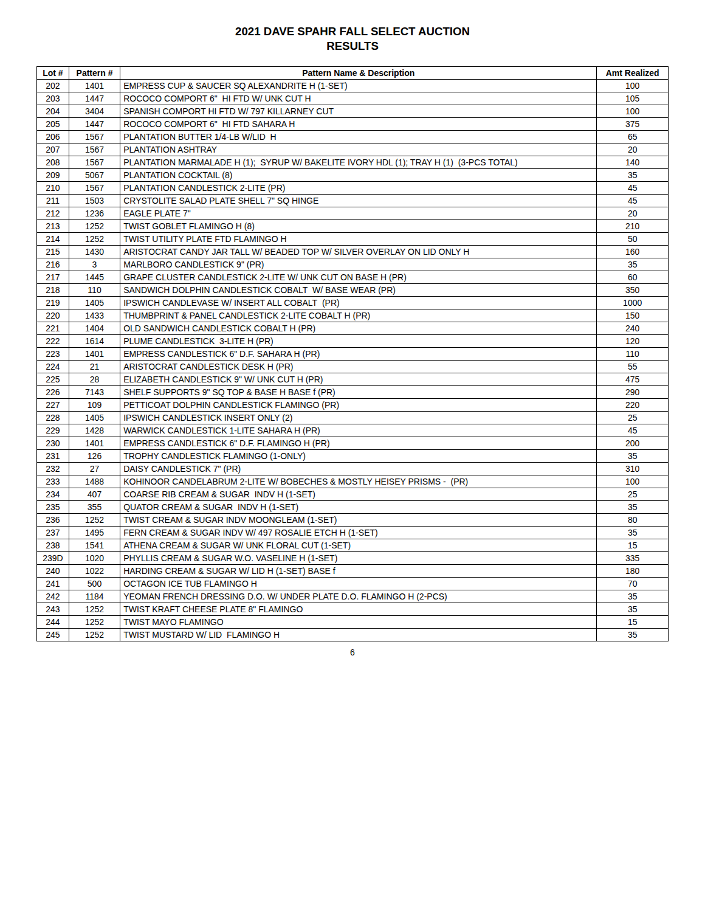2021 DAVE SPAHR FALL SELECT AUCTION
RESULTS
| Lot # | Pattern # | Pattern Name & Description | Amt Realized |
| --- | --- | --- | --- |
| 202 | 1401 | EMPRESS CUP & SAUCER SQ ALEXANDRITE H (1-SET) | 100 |
| 203 | 1447 | ROCOCO COMPORT 6" HI FTD W/ UNK CUT H | 105 |
| 204 | 3404 | SPANISH COMPORT HI FTD W/ 797 KILLARNEY CUT | 100 |
| 205 | 1447 | ROCOCO COMPORT 6" HI FTD SAHARA H | 375 |
| 206 | 1567 | PLANTATION BUTTER 1/4-LB W/LID H | 65 |
| 207 | 1567 | PLANTATION ASHTRAY | 20 |
| 208 | 1567 | PLANTATION MARMALADE H (1); SYRUP W/ BAKELITE IVORY HDL (1); TRAY H (1) (3-PCS TOTAL) | 140 |
| 209 | 5067 | PLANTATION COCKTAIL (8) | 35 |
| 210 | 1567 | PLANTATION CANDLESTICK 2-LITE (PR) | 45 |
| 211 | 1503 | CRYSTOLITE SALAD PLATE SHELL 7" SQ HINGE | 45 |
| 212 | 1236 | EAGLE PLATE 7" | 20 |
| 213 | 1252 | TWIST GOBLET FLAMINGO H (8) | 210 |
| 214 | 1252 | TWIST UTILITY PLATE FTD FLAMINGO H | 50 |
| 215 | 1430 | ARISTOCRAT CANDY JAR TALL W/ BEADED TOP W/ SILVER OVERLAY ON LID ONLY H | 160 |
| 216 | 3 | MARLBORO CANDLESTICK 9" (PR) | 35 |
| 217 | 1445 | GRAPE CLUSTER CANDLESTICK 2-LITE W/ UNK CUT ON BASE H (PR) | 60 |
| 218 | 110 | SANDWICH DOLPHIN CANDLESTICK COBALT W/ BASE WEAR (PR) | 350 |
| 219 | 1405 | IPSWICH CANDLEVASE W/ INSERT ALL COBALT (PR) | 1000 |
| 220 | 1433 | THUMBPRINT & PANEL CANDLESTICK 2-LITE COBALT H (PR) | 150 |
| 221 | 1404 | OLD SANDWICH CANDLESTICK COBALT H (PR) | 240 |
| 222 | 1614 | PLUME CANDLESTICK 3-LITE H (PR) | 120 |
| 223 | 1401 | EMPRESS CANDLESTICK 6" D.F. SAHARA H (PR) | 110 |
| 224 | 21 | ARISTOCRAT CANDLESTICK DESK H (PR) | 55 |
| 225 | 28 | ELIZABETH CANDLESTICK 9" W/ UNK CUT H (PR) | 475 |
| 226 | 7143 | SHELF SUPPORTS 9" SQ TOP & BASE H BASE f (PR) | 290 |
| 227 | 109 | PETTICOAT DOLPHIN CANDLESTICK FLAMINGO (PR) | 220 |
| 228 | 1405 | IPSWICH CANDLESTICK INSERT ONLY (2) | 25 |
| 229 | 1428 | WARWICK CANDLESTICK 1-LITE SAHARA H (PR) | 45 |
| 230 | 1401 | EMPRESS CANDLESTICK 6" D.F. FLAMINGO H (PR) | 200 |
| 231 | 126 | TROPHY CANDLESTICK FLAMINGO (1-ONLY) | 35 |
| 232 | 27 | DAISY CANDLESTICK 7" (PR) | 310 |
| 233 | 1488 | KOHINOOR CANDELABRUM 2-LITE W/ BOBECHES & MOSTLY HEISEY PRISMS - (PR) | 100 |
| 234 | 407 | COARSE RIB CREAM & SUGAR INDV H (1-SET) | 25 |
| 235 | 355 | QUATOR CREAM & SUGAR INDV H (1-SET) | 35 |
| 236 | 1252 | TWIST CREAM & SUGAR INDV MOONGLEAM (1-SET) | 80 |
| 237 | 1495 | FERN CREAM & SUGAR INDV W/ 497 ROSALIE ETCH H (1-SET) | 35 |
| 238 | 1541 | ATHENA CREAM & SUGAR W/ UNK FLORAL CUT (1-SET) | 15 |
| 239D | 1020 | PHYLLIS CREAM & SUGAR W.O. VASELINE H (1-SET) | 335 |
| 240 | 1022 | HARDING CREAM & SUGAR W/ LID H (1-SET) BASE f | 180 |
| 241 | 500 | OCTAGON ICE TUB FLAMINGO H | 70 |
| 242 | 1184 | YEOMAN FRENCH DRESSING D.O. W/ UNDER PLATE D.O. FLAMINGO H (2-PCS) | 35 |
| 243 | 1252 | TWIST KRAFT CHEESE PLATE 8" FLAMINGO | 35 |
| 244 | 1252 | TWIST MAYO FLAMINGO | 15 |
| 245 | 1252 | TWIST MUSTARD W/ LID FLAMINGO H | 35 |
6